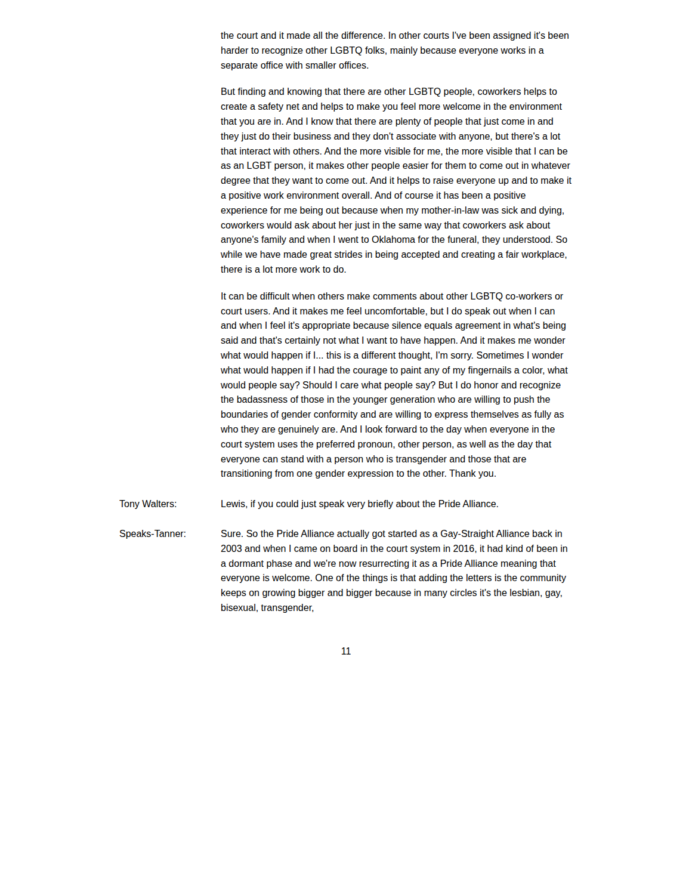the court and it made all the difference. In other courts I've been assigned it's been harder to recognize other LGBTQ folks, mainly because everyone works in a separate office with smaller offices.
But finding and knowing that there are other LGBTQ people, coworkers helps to create a safety net and helps to make you feel more welcome in the environment that you are in. And I know that there are plenty of people that just come in and they just do their business and they don't associate with anyone, but there's a lot that interact with others. And the more visible for me, the more visible that I can be as an LGBT person, it makes other people easier for them to come out in whatever degree that they want to come out. And it helps to raise everyone up and to make it a positive work environment overall. And of course it has been a positive experience for me being out because when my mother-in-law was sick and dying, coworkers would ask about her just in the same way that coworkers ask about anyone's family and when I went to Oklahoma for the funeral, they understood. So while we have made great strides in being accepted and creating a fair workplace, there is a lot more work to do.
It can be difficult when others make comments about other LGBTQ co-workers or court users. And it makes me feel uncomfortable, but I do speak out when I can and when I feel it's appropriate because silence equals agreement in what's being said and that's certainly not what I want to have happen. And it makes me wonder what would happen if I... this is a different thought, I'm sorry. Sometimes I wonder what would happen if I had the courage to paint any of my fingernails a color, what would people say? Should I care what people say? But I do honor and recognize the badassness of those in the younger generation who are willing to push the boundaries of gender conformity and are willing to express themselves as fully as who they are genuinely are. And I look forward to the day when everyone in the court system uses the preferred pronoun, other person, as well as the day that everyone can stand with a person who is transgender and those that are transitioning from one gender expression to the other. Thank you.
Tony Walters:
Lewis, if you could just speak very briefly about the Pride Alliance.
Speaks-Tanner:
Sure. So the Pride Alliance actually got started as a Gay-Straight Alliance back in 2003 and when I came on board in the court system in 2016, it had kind of been in a dormant phase and we're now resurrecting it as a Pride Alliance meaning that everyone is welcome. One of the things is that adding the letters is the community keeps on growing bigger and bigger because in many circles it's the lesbian, gay, bisexual, transgender,
11